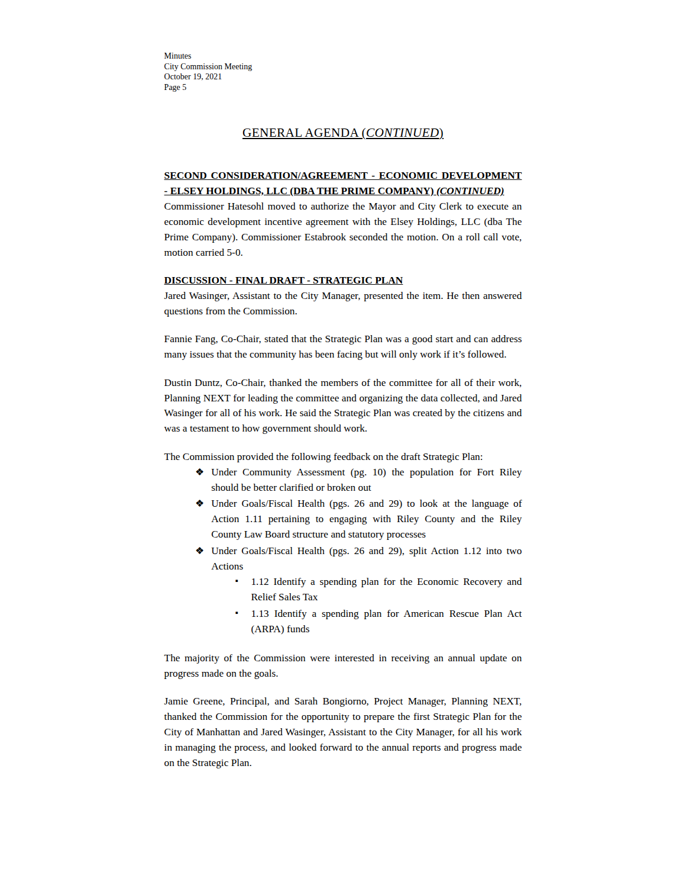Minutes
City Commission Meeting
October 19, 2021
Page 5
GENERAL AGENDA (CONTINUED)
SECOND CONSIDERATION/AGREEMENT - ECONOMIC DEVELOPMENT - ELSEY HOLDINGS, LLC (DBA THE PRIME COMPANY) (CONTINUED)
Commissioner Hatesohl moved to authorize the Mayor and City Clerk to execute an economic development incentive agreement with the Elsey Holdings, LLC (dba The Prime Company). Commissioner Estabrook seconded the motion. On a roll call vote, motion carried 5-0.
DISCUSSION - FINAL DRAFT - STRATEGIC PLAN
Jared Wasinger, Assistant to the City Manager, presented the item. He then answered questions from the Commission.
Fannie Fang, Co-Chair, stated that the Strategic Plan was a good start and can address many issues that the community has been facing but will only work if it’s followed.
Dustin Duntz, Co-Chair, thanked the members of the committee for all of their work, Planning NEXT for leading the committee and organizing the data collected, and Jared Wasinger for all of his work. He said the Strategic Plan was created by the citizens and was a testament to how government should work.
The Commission provided the following feedback on the draft Strategic Plan:
Under Community Assessment (pg. 10) the population for Fort Riley should be better clarified or broken out
Under Goals/Fiscal Health (pgs. 26 and 29) to look at the language of Action 1.11 pertaining to engaging with Riley County and the Riley County Law Board structure and statutory processes
Under Goals/Fiscal Health (pgs. 26 and 29), split Action 1.12 into two Actions
1.12 Identify a spending plan for the Economic Recovery and Relief Sales Tax
1.13 Identify a spending plan for American Rescue Plan Act (ARPA) funds
The majority of the Commission were interested in receiving an annual update on progress made on the goals.
Jamie Greene, Principal, and Sarah Bongiorno, Project Manager, Planning NEXT, thanked the Commission for the opportunity to prepare the first Strategic Plan for the City of Manhattan and Jared Wasinger, Assistant to the City Manager, for all his work in managing the process, and looked forward to the annual reports and progress made on the Strategic Plan.